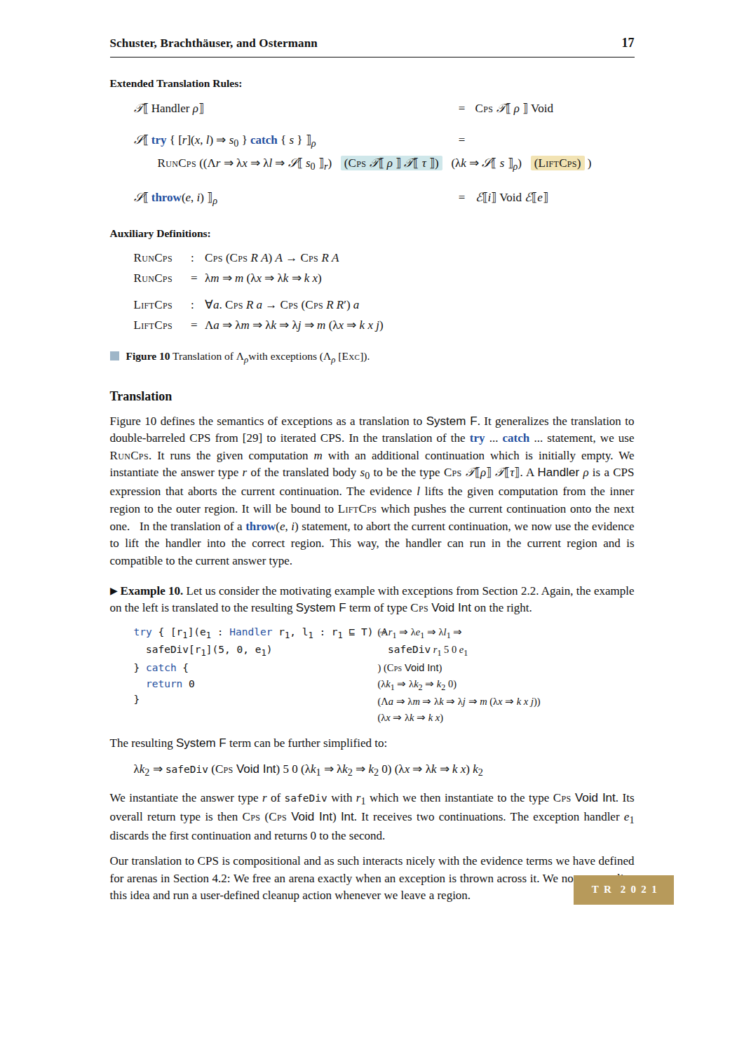Schuster, Brachthäuser, and Ostermann
17
Extended Translation Rules:
| 𝒯 ⟦ Handler ρ ⟧ | = | Cps 𝒯 ⟦ ρ ⟧ Void |
| 𝒮 ⟦ try { [ r ]( x , l ) ⇒ s 0 } catch { s } ⟧ ρ | = | |
| RunCps ((Λ r ⇒ λ x ⇒ λ l ⇒ 𝒮 ⟦ s 0 ⟧ r ) ( Cps 𝒯 ⟦ ρ ⟧ 𝒯 ⟦ τ ⟧) (λ k ⇒ 𝒮 ⟦ s ⟧ ρ ) ( LiftCps ) ) |
| 𝒮 ⟦ throw ( e , i ) ⟧ ρ | = | ℰ ⟦ i ⟧ Void ℰ ⟦ e ⟧ |
Auxiliary Definitions:
| RunCps | : | Cps ( Cps R A ) A → Cps R A |
| RunCps | = | λ m ⇒ m (λ x ⇒ λ k ⇒ k x ) |
| LiftCps | : | ∀ a . Cps R a → Cps ( Cps R R ′) a |
| LiftCps | = | Λ a ⇒ λ m ⇒ λ k ⇒ λ j ⇒ m (λ x ⇒ k x j ) |
Figure 10 Translation of Λρwith exceptions (Λρ [Exc]).
Translation
Figure 10 defines the semantics of exceptions as a translation to System F. It generalizes the translation to double-barreled CPS from [29] to iterated CPS. In the translation of the try ... catch ... statement, we use RunCps. It runs the given computation m with an additional continuation which is initially empty. We instantiate the answer type r of the translated body s0 to be the type Cps 𝒯⟦ρ⟧ 𝒯⟦τ⟧. A Handler ρ is a CPS expression that aborts the current continuation. The evidence l lifts the given computation from the inner region to the outer region. It will be bound to LiftCps which pushes the current continuation onto the next one. In the translation of a throw(e, i) statement, to abort the current continuation, we now use the evidence to lift the handler into the correct region. This way, the handler can run in the current region and is compatible to the current answer type.
▶Example 10. Let us consider the motivating example with exceptions from Section 2.2. Again, the example on the left is translated to the resulting System F term of type Cps Void Int on the right.
try { [r1](e1 : Handler r1, l1 : r1 ⊑ T) ⇒ safeDiv[r1](5, 0, e1) } catch { return 0 }
(Λr1 ⇒ λe1 ⇒ λl1 ⇒ safeDiv r1 5 0 e1 ) (Cps Void Int) (λk1 ⇒ λk2 ⇒ k2 0) (Λa ⇒ λm ⇒ λk ⇒ λj ⇒ m (λx ⇒ k x j)) (λx ⇒ λk ⇒ k x)
The resulting System F term can be further simplified to:
λk2 ⇒ safeDiv (Cps Void Int) 5 0 (λk1 ⇒ λk2 ⇒ k2 0) (λx ⇒ λk ⇒ k x) k2
We instantiate the answer type r of safeDiv with r1 which we then instantiate to the type Cps Void Int. Its overall return type is then Cps (Cps Void Int) Int. It receives two continuations. The exception handler e1 discards the first continuation and returns 0 to the second.
Our translation to CPS is compositional and as such interacts nicely with the evidence terms we have defined for arenas in Section 4.2: We free an arena exactly when an exception is thrown across it. We now generalize this idea and run a user-defined cleanup action whenever we leave a region.
T R 2 0 2 1